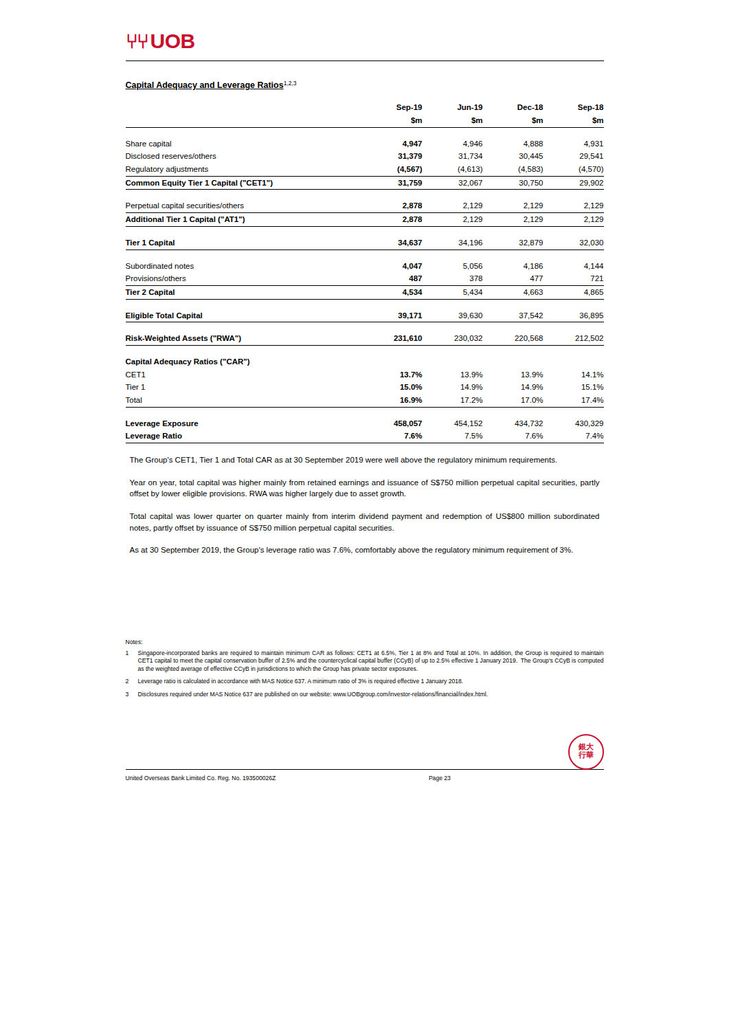⑂⑂UOB
Capital Adequacy and Leverage Ratios
1,2,3
| | Sep-19 | Jun-19 | Dec-18 | Sep-18 |
| --- | --- | --- | --- | --- |
| | $m | $m | $m | $m |
| Share capital | 4,947 | 4,946 | 4,888 | 4,931 |
| Disclosed reserves/others | 31,379 | 31,734 | 30,445 | 29,541 |
| Regulatory adjustments | (4,567) | (4,613) | (4,583) | (4,570) |
| Common Equity Tier 1 Capital ("CET1") | 31,759 | 32,067 | 30,750 | 29,902 |
| Perpetual capital securities/others | 2,878 | 2,129 | 2,129 | 2,129 |
| Additional Tier 1 Capital ("AT1") | 2,878 | 2,129 | 2,129 | 2,129 |
| Tier 1 Capital | 34,637 | 34,196 | 32,879 | 32,030 |
| Subordinated notes | 4,047 | 5,056 | 4,186 | 4,144 |
| Provisions/others | 487 | 378 | 477 | 721 |
| Tier 2 Capital | 4,534 | 5,434 | 4,663 | 4,865 |
| Eligible Total Capital | 39,171 | 39,630 | 37,542 | 36,895 |
| Risk-Weighted Assets ("RWA") | 231,610 | 230,032 | 220,568 | 212,502 |
| Capital Adequacy Ratios ("CAR") | | | | |
| CET1 | 13.7% | 13.9% | 13.9% | 14.1% |
| Tier 1 | 15.0% | 14.9% | 14.9% | 15.1% |
| Total | 16.9% | 17.2% | 17.0% | 17.4% |
| Leverage Exposure | 458,057 | 454,152 | 434,732 | 430,329 |
| Leverage Ratio | 7.6% | 7.5% | 7.6% | 7.4% |
The Group's CET1, Tier 1 and Total CAR as at 30 September 2019 were well above the regulatory minimum requirements.
Year on year, total capital was higher mainly from retained earnings and issuance of S$750 million perpetual capital securities, partly offset by lower eligible provisions. RWA was higher largely due to asset growth.
Total capital was lower quarter on quarter mainly from interim dividend payment and redemption of US$800 million subordinated notes, partly offset by issuance of S$750 million perpetual capital securities.
As at 30 September 2019, the Group's leverage ratio was 7.6%, comfortably above the regulatory minimum requirement of 3%.
Notes:
Singapore-incorporated banks are required to maintain minimum CAR as follows: CET1 at 6.5%, Tier 1 at 8% and Total at 10%. In addition, the Group is required to maintain CET1 capital to meet the capital conservation buffer of 2.5% and the countercyclical capital buffer (CCyB) of up to 2.5% effective 1 January 2019. The Group's CCyB is computed as the weighted average of effective CCyB in jurisdictions to which the Group has private sector exposures.
Leverage ratio is calculated in accordance with MAS Notice 637. A minimum ratio of 3% is required effective 1 January 2018.
Disclosures required under MAS Notice 637 are published on our website: www.UOBgroup.com/investor-relations/financial/index.html.
United Overseas Bank Limited Co. Reg. No. 193500026Z
Page 23
銀大
行華